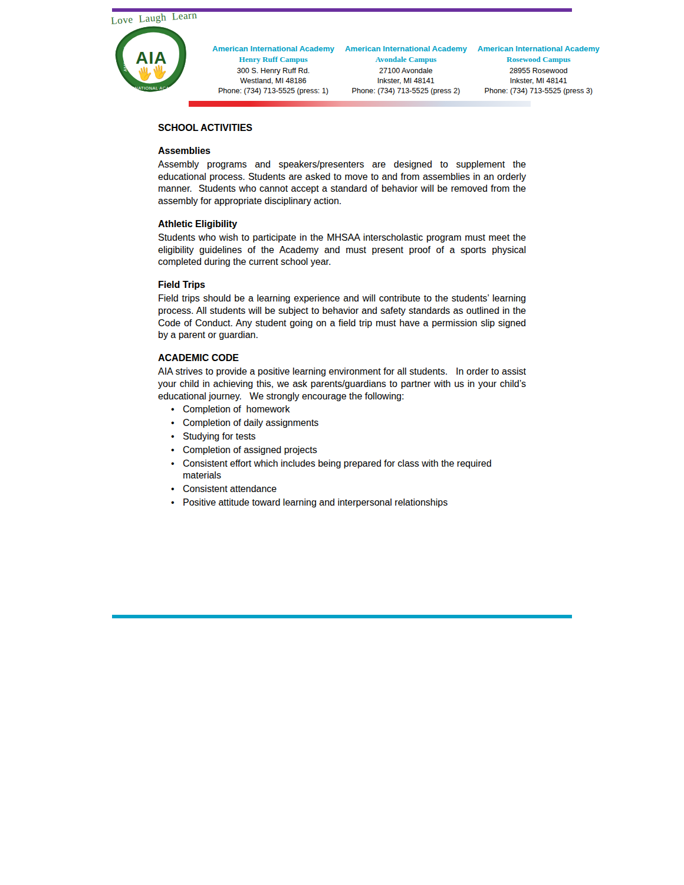Love Laugh Learn
AMERICAN INTERNATIONAL ACADEMY
AIA
🖐🖐
American International Academy
Henry Ruff Campus
300 S. Henry Ruff Rd.
Westland, MI 48186
Phone: (734) 713-5525 (press: 1)
American International Academy
Avondale Campus
27100 Avondale
Inkster, MI 48141
Phone: (734) 713-5525 (press 2)
American International Academy
Rosewood Campus
28955 Rosewood
Inkster, MI 48141
Phone: (734) 713-5525 (press 3)
SCHOOL ACTIVITIES
Assemblies
Assembly programs and speakers/presenters are designed to supplement the educational process. Students are asked to move to and from assemblies in an orderly manner. Students who cannot accept a standard of behavior will be removed from the assembly for appropriate disciplinary action.
Athletic Eligibility
Students who wish to participate in the MHSAA interscholastic program must meet the eligibility guidelines of the Academy and must present proof of a sports physical completed during the current school year.
Field Trips
Field trips should be a learning experience and will contribute to the students’ learning process. All students will be subject to behavior and safety standards as outlined in the Code of Conduct. Any student going on a field trip must have a permission slip signed by a parent or guardian.
ACADEMIC CODE
AIA strives to provide a positive learning environment for all students. In order to assist your child in achieving this, we ask parents/guardians to partner with us in your child’s educational journey. We strongly encourage the following:
Completion of homework
Completion of daily assignments
Studying for tests
Completion of assigned projects
Consistent effort which includes being prepared for class with the required materials
Consistent attendance
Positive attitude toward learning and interpersonal relationships